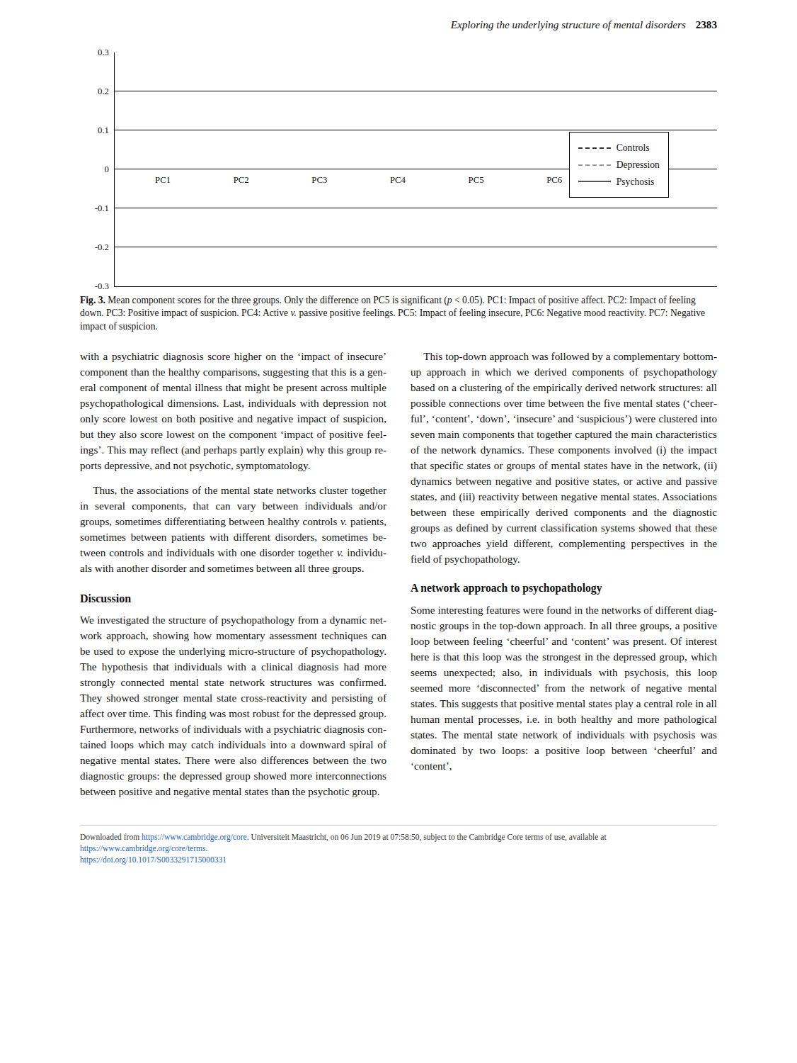Exploring the underlying structure of mental disorders 2383
0.3 0.2 0.1 0 -0.1 -0.2 -0.3
PC1 PC2 PC3 PC4 PC5 PC6 PC7
Controls
Depression
Psychosis
Fig. 3. Mean component scores for the three groups. Only the difference on PC5 is significant (p < 0.05). PC1: Impact of positive affect. PC2: Impact of feeling down. PC3: Positive impact of suspicion. PC4: Active v. passive positive feelings. PC5: Impact of feeling insecure, PC6: Negative mood reactivity. PC7: Negative impact of suspicion.
with a psychiatric diagnosis score higher on the ‘impact of insecure’ component than the healthy comparisons, suggesting that this is a general component of mental illness that might be present across multiple psychopathological dimensions. Last, individuals with depression not only score lowest on both positive and negative impact of suspicion, but they also score lowest on the component ‘impact of positive feelings’. This may reflect (and perhaps partly explain) why this group reports depressive, and not psychotic, symptomatology.
Thus, the associations of the mental state networks cluster together in several components, that can vary between individuals and/or groups, sometimes differentiating between healthy controls v. patients, sometimes between patients with different disorders, sometimes between controls and individuals with one disorder together v. individuals with another disorder and sometimes between all three groups.
Discussion
We investigated the structure of psychopathology from a dynamic network approach, showing how momentary assessment techniques can be used to expose the underlying micro-structure of psychopathology. The hypothesis that individuals with a clinical diagnosis had more strongly connected mental state network structures was confirmed. They showed stronger mental state cross-reactivity and persisting of affect over time. This finding was most robust for the depressed group. Furthermore, networks of individuals with a psychiatric diagnosis contained loops which may catch individuals into a downward spiral of negative mental states. There were also differences between the two diagnostic groups: the depressed group showed more interconnections between positive and negative mental states than the psychotic group.
This top-down approach was followed by a complementary bottom-up approach in which we derived components of psychopathology based on a clustering of the empirically derived network structures: all possible connections over time between the five mental states (‘cheerful’, ‘content’, ‘down’, ‘insecure’ and ‘suspicious’) were clustered into seven main components that together captured the main characteristics of the network dynamics. These components involved (i) the impact that specific states or groups of mental states have in the network, (ii) dynamics between negative and positive states, or active and passive states, and (iii) reactivity between negative mental states. Associations between these empirically derived components and the diagnostic groups as defined by current classification systems showed that these two approaches yield different, complementing perspectives in the field of psychopathology.
A network approach to psychopathology
Some interesting features were found in the networks of different diagnostic groups in the top-down approach. In all three groups, a positive loop between feeling ‘cheerful’ and ‘content’ was present. Of interest here is that this loop was the strongest in the depressed group, which seems unexpected; also, in individuals with psychosis, this loop seemed more ‘disconnected’ from the network of negative mental states. This suggests that positive mental states play a central role in all human mental processes, i.e. in both healthy and more pathological states. The mental state network of individuals with psychosis was dominated by two loops: a positive loop between ‘cheerful’ and ‘content’,
Downloaded from https://www.cambridge.org/core. Universiteit Maastricht, on 06 Jun 2019 at 07:58:50, subject to the Cambridge Core terms of use, available at https://www.cambridge.org/core/terms.
https://doi.org/10.1017/S0033291715000331